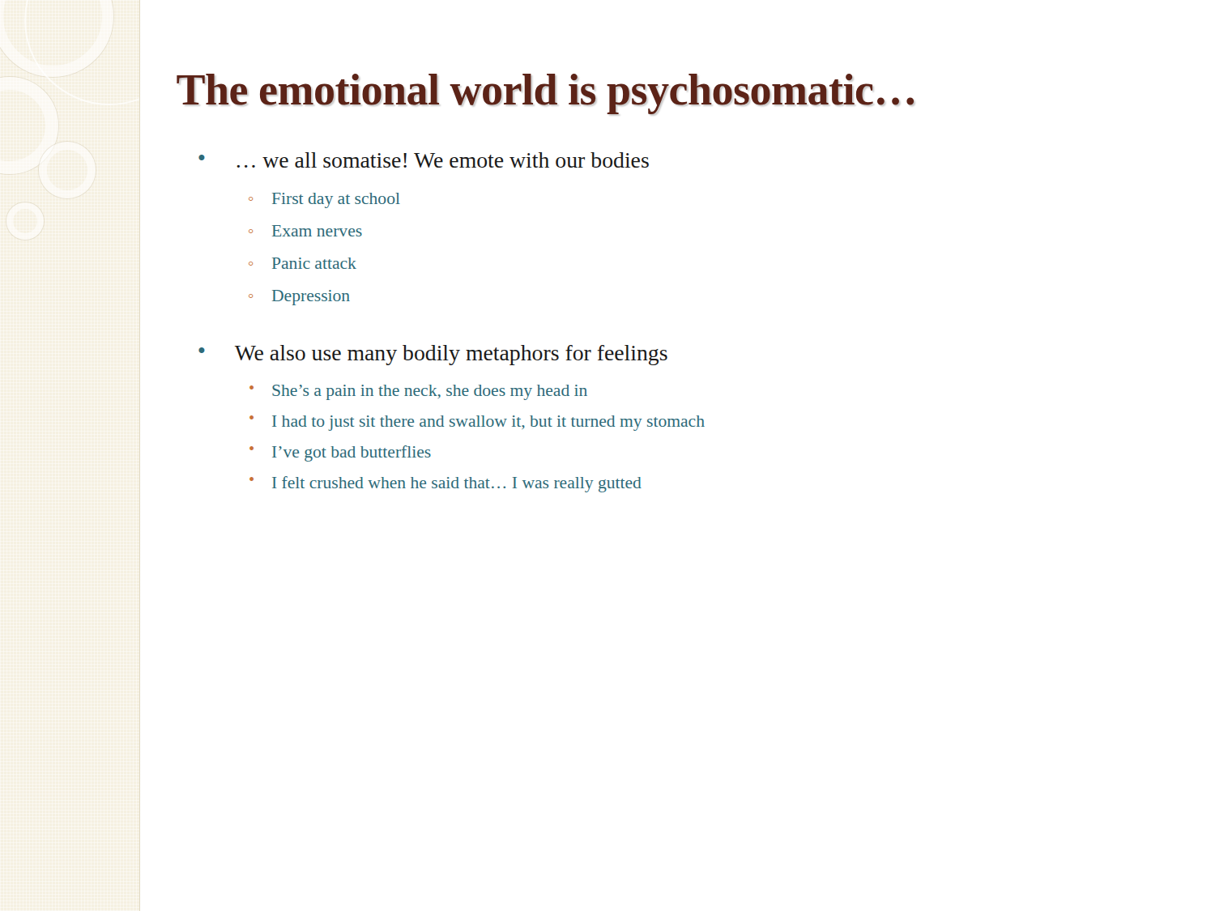The emotional world is psychosomatic…
… we all somatise! We emote with our bodies
First day at school
Exam nerves
Panic attack
Depression
We also use many bodily metaphors for feelings
She’s a pain in the neck, she does my head in
I had to just sit there and swallow it, but it turned my stomach
I’ve got bad butterflies
I felt crushed when he said that… I was really gutted